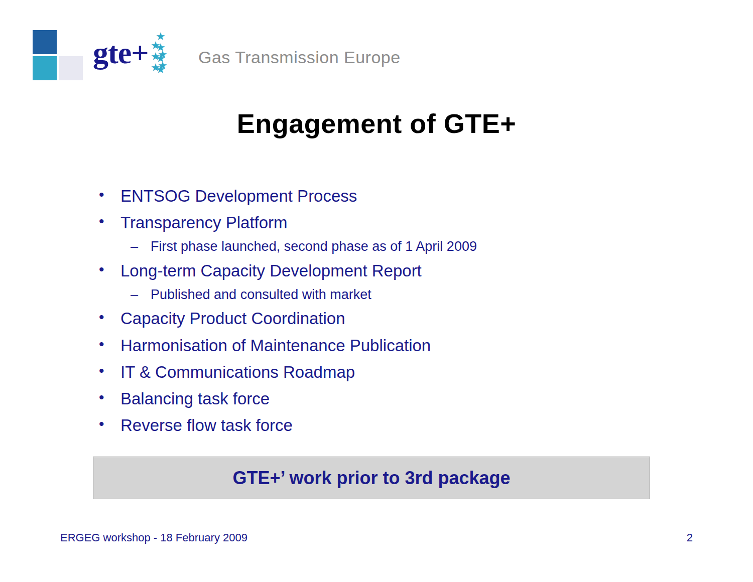gte+
★ ★ ★ ★ ★ ★ ★ ★ ★
Gas Transmission Europe
Engagement of GTE+
ENTSOG Development Process
Transparency Platform
First phase launched, second phase as of 1 April 2009
Long-term Capacity Development Report
Published and consulted with market
Capacity Product Coordination
Harmonisation of Maintenance Publication
IT & Communications Roadmap
Balancing task force
Reverse flow task force
GTE+’ work prior to 3rd package
ERGEG workshop - 18 February 2009
2